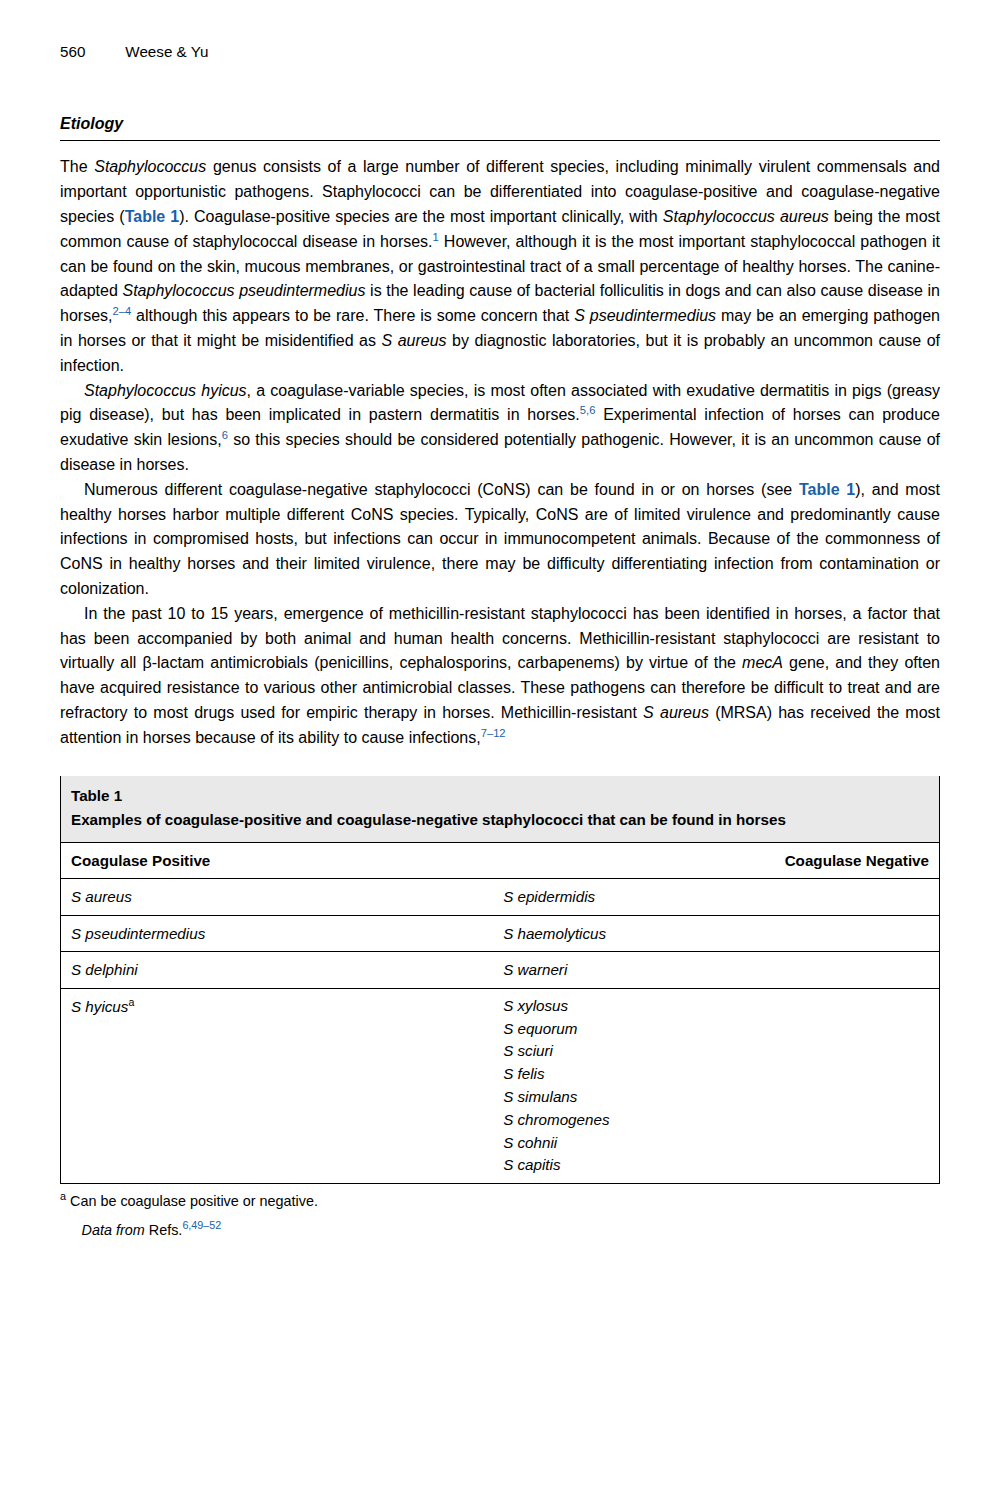560 Weese & Yu
Etiology
The Staphylococcus genus consists of a large number of different species, including minimally virulent commensals and important opportunistic pathogens. Staphylococci can be differentiated into coagulase-positive and coagulase-negative species (Table 1). Coagulase-positive species are the most important clinically, with Staphylococcus aureus being the most common cause of staphylococcal disease in horses.1 However, although it is the most important staphylococcal pathogen it can be found on the skin, mucous membranes, or gastrointestinal tract of a small percentage of healthy horses. The canine-adapted Staphylococcus pseudintermedius is the leading cause of bacterial folliculitis in dogs and can also cause disease in horses,2–4 although this appears to be rare. There is some concern that S pseudintermedius may be an emerging pathogen in horses or that it might be misidentified as S aureus by diagnostic laboratories, but it is probably an uncommon cause of infection.
Staphylococcus hyicus, a coagulase-variable species, is most often associated with exudative dermatitis in pigs (greasy pig disease), but has been implicated in pastern dermatitis in horses.5,6 Experimental infection of horses can produce exudative skin lesions,6 so this species should be considered potentially pathogenic. However, it is an uncommon cause of disease in horses.
Numerous different coagulase-negative staphylococci (CoNS) can be found in or on horses (see Table 1), and most healthy horses harbor multiple different CoNS species. Typically, CoNS are of limited virulence and predominantly cause infections in compromised hosts, but infections can occur in immunocompetent animals. Because of the commonness of CoNS in healthy horses and their limited virulence, there may be difficulty differentiating infection from contamination or colonization.
In the past 10 to 15 years, emergence of methicillin-resistant staphylococci has been identified in horses, a factor that has been accompanied by both animal and human health concerns. Methicillin-resistant staphylococci are resistant to virtually all β-lactam antimicrobials (penicillins, cephalosporins, carbapenems) by virtue of the mecA gene, and they often have acquired resistance to various other antimicrobial classes. These pathogens can therefore be difficult to treat and are refractory to most drugs used for empiric therapy in horses. Methicillin-resistant S aureus (MRSA) has received the most attention in horses because of its ability to cause infections,7–12
Table 1 Examples of coagulase-positive and coagulase-negative staphylococci that can be found in horses
| Coagulase Positive | Coagulase Negative |
| --- | --- |
| S aureus | S epidermidis |
| S pseudintermedius | S haemolyticus |
| S delphini | S warneri |
| S hyicus a | S xylosus S equorum S sciuri S felis S simulans S chromogenes S cohnii S capitis |
a Can be coagulase positive or negative.
Data from Refs.6,49–52